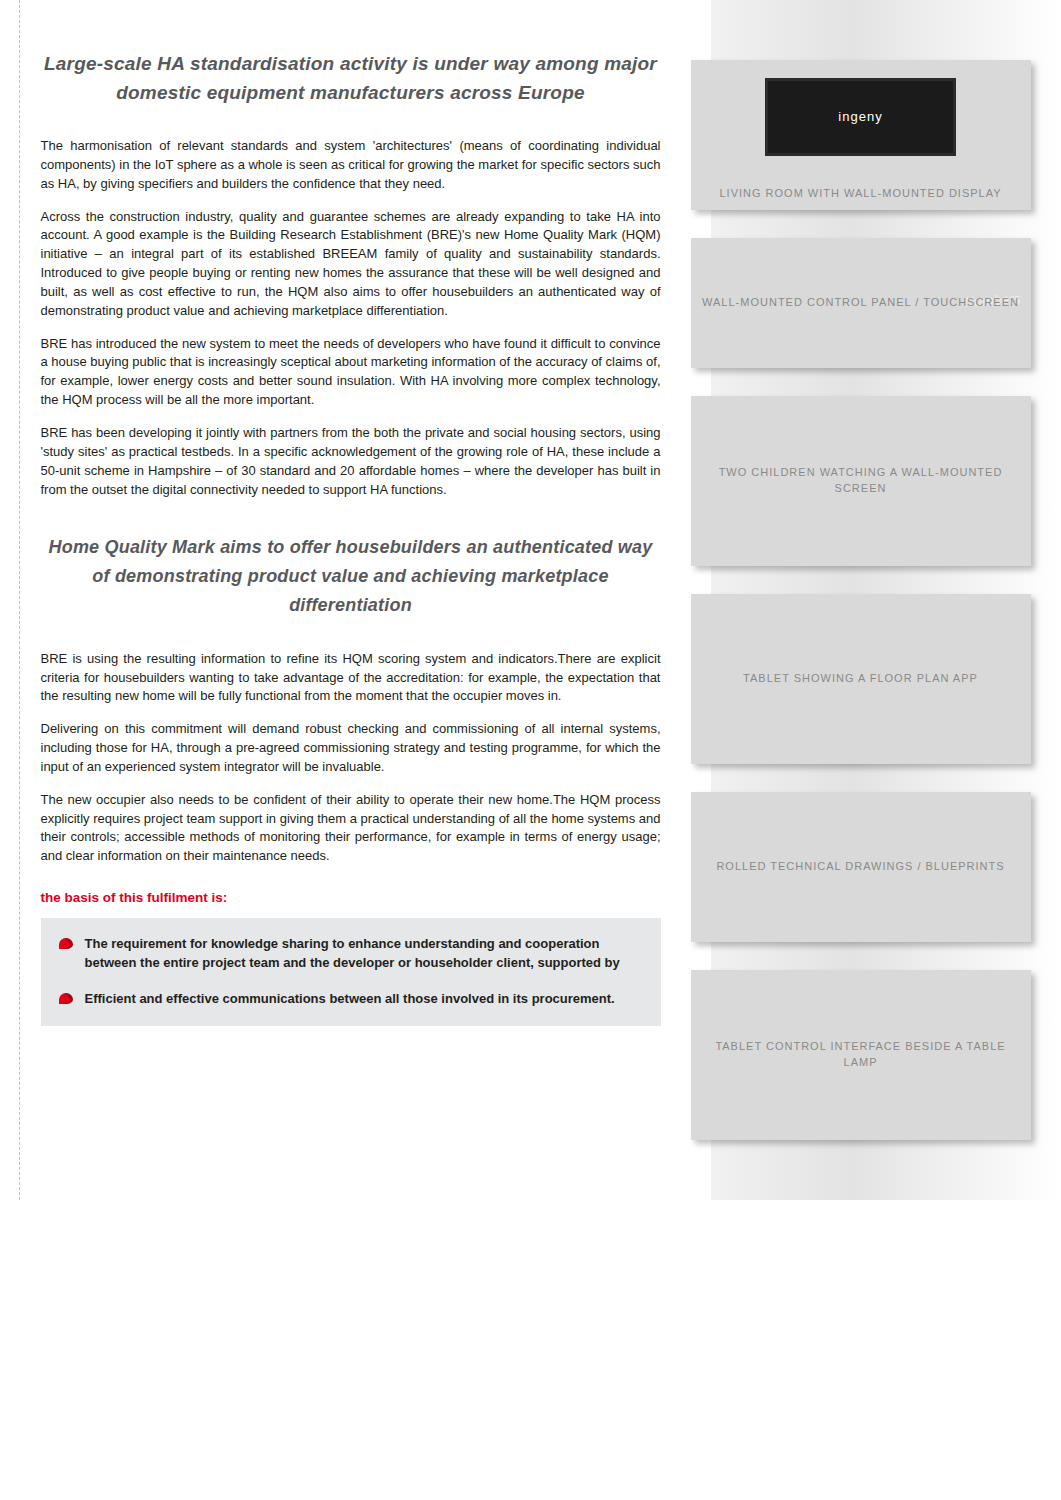Large-scale HA standardisation activity is under way among major domestic equipment manufacturers across Europe
The harmonisation of relevant standards and system 'architectures' (means of coordinating individual components) in the IoT sphere as a whole is seen as critical for growing the market for specific sectors such as HA, by giving specifiers and builders the confidence that they need.
Across the construction industry, quality and guarantee schemes are already expanding to take HA into account. A good example is the Building Research Establishment (BRE)'s new Home Quality Mark (HQM) initiative – an integral part of its established BREEAM family of quality and sustainability standards. Introduced to give people buying or renting new homes the assurance that these will be well designed and built, as well as cost effective to run, the HQM also aims to offer housebuilders an authenticated way of demonstrating product value and achieving marketplace differentiation.
BRE has introduced the new system to meet the needs of developers who have found it difficult to convince a house buying public that is increasingly sceptical about marketing information of the accuracy of claims of, for example, lower energy costs and better sound insulation. With HA involving more complex technology, the HQM process will be all the more important.
BRE has been developing it jointly with partners from the both the private and social housing sectors, using 'study sites' as practical testbeds. In a specific acknowledgement of the growing role of HA, these include a 50-unit scheme in Hampshire – of 30 standard and 20 affordable homes – where the developer has built in from the outset the digital connectivity needed to support HA functions.
Home Quality Mark aims to offer housebuilders an authenticated way of demonstrating product value and achieving marketplace differentiation
BRE is using the resulting information to refine its HQM scoring system and indicators.There are explicit criteria for housebuilders wanting to take advantage of the accreditation: for example, the expectation that the resulting new home will be fully functional from the moment that the occupier moves in.
Delivering on this commitment will demand robust checking and commissioning of all internal systems, including those for HA, through a pre-agreed commissioning strategy and testing programme, for which the input of an experienced system integrator will be invaluable.
The new occupier also needs to be confident of their ability to operate their new home.The HQM process explicitly requires project team support in giving them a practical understanding of all the home systems and their controls; accessible methods of monitoring their performance, for example in terms of energy usage; and clear information on their maintenance needs.
the basis of this fulfilment is:
The requirement for knowledge sharing to enhance understanding and cooperation between the entire project team and the developer or householder client, supported by
Efficient and effective communications between all those involved in its procurement.
Living room with wall-mounted display
Numbers
Wall-mounted control panel / touchscreen
Two children watching a wall-mounted screen
Tablet showing a floor plan app
Rolled technical drawings / blueprints
Tablet control interface beside a table lamp